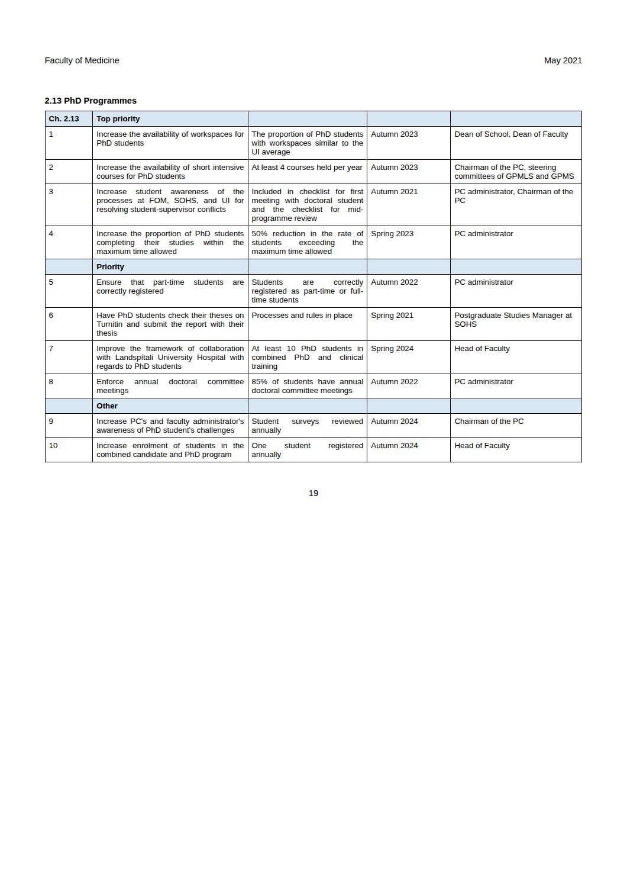Faculty of Medicine May 2021
2.13 PhD Programmes
| Ch. 2.13 | Top priority | | | |
| 1 | Increase the availability of workspaces for PhD students | The proportion of PhD students with workspaces similar to the UI average | Autumn 2023 | Dean of School, Dean of Faculty |
| 2 | Increase the availability of short intensive courses for PhD students | At least 4 courses held per year | Autumn 2023 | Chairman of the PC, steering committees of GPMLS and GPMS |
| 3 | Increase student awareness of the processes at FOM, SOHS, and UI for resolving student-supervisor conflicts | Included in checklist for first meeting with doctoral student and the checklist for mid-programme review | Autumn 2021 | PC administrator, Chairman of the PC |
| 4 | Increase the proportion of PhD students completing their studies within the maximum time allowed | 50% reduction in the rate of students exceeding the maximum time allowed | Spring 2023 | PC administrator |
| | Priority | | | |
| 5 | Ensure that part-time students are correctly registered | Students are correctly registered as part-time or full-time students | Autumn 2022 | PC administrator |
| 6 | Have PhD students check their theses on Turnitin and submit the report with their thesis | Processes and rules in place | Spring 2021 | Postgraduate Studies Manager at SOHS |
| 7 | Improve the framework of collaboration with Landspítali University Hospital with regards to PhD students | At least 10 PhD students in combined PhD and clinical training | Spring 2024 | Head of Faculty |
| 8 | Enforce annual doctoral committee meetings | 85% of students have annual doctoral committee meetings | Autumn 2022 | PC administrator |
| | Other | | | |
| 9 | Increase PC's and faculty administrator's awareness of PhD student's challenges | Student surveys reviewed annually | Autumn 2024 | Chairman of the PC |
| 10 | Increase enrolment of students in the combined candidate and PhD program | One student registered annually | Autumn 2024 | Head of Faculty |
19